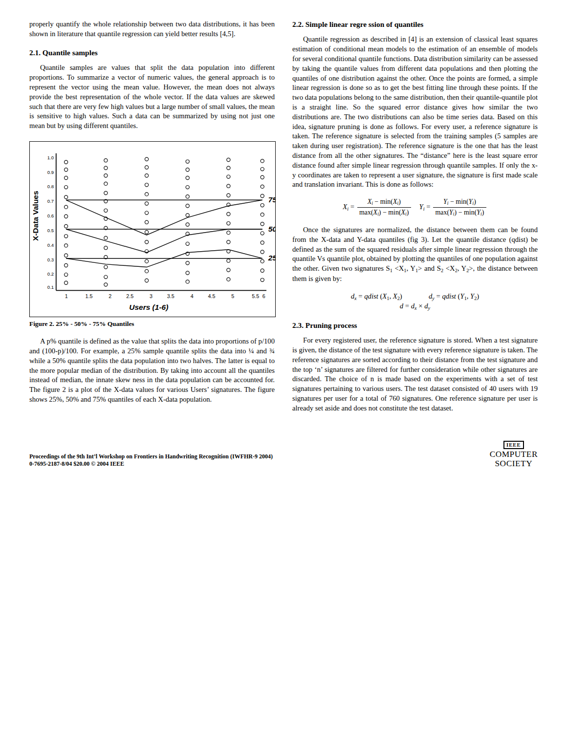properly quantify the whole relationship between two data distributions, it has been shown in literature that quantile regression can yield better results [4,5].
2.1. Quantile samples
Quantile samples are values that split the data population into different proportions. To summarize a vector of numeric values, the general approach is to represent the vector using the mean value. However, the mean does not always provide the best representation of the whole vector. If the data values are skewed such that there are very few high values but a large number of small values, the mean is sensitive to high values. Such a data can be summarized by using not just one mean but by using different quantiles.
Figure 2. 25% - 50% - 75% Quantiles
A p% quantile is defined as the value that splits the data into proportions of p/100 and (100-p)/100. For example, a 25% sample quantile splits the data into ¼ and ¾ while a 50% quantile splits the data population into two halves. The latter is equal to the more popular median of the distribution. By taking into account all the quantiles instead of median, the innate skew ness in the data population can be accounted for. The figure 2 is a plot of the X-data values for various Users’ signatures. The figure shows 25%, 50% and 75% quantiles of each X-data population.
2.2. Simple linear regre ssion of quantiles
Quantile regression as described in [4] is an extension of classical least squares estimation of conditional mean models to the estimation of an ensemble of models for several conditional quantile functions. Data distribution similarity can be assessed by taking the quantile values from different data populations and then plotting the quantiles of one distribution against the other. Once the points are formed, a simple linear regression is done so as to get the best fitting line through these points. If the two data populations belong to the same distribution, then their quantile-quantile plot is a straight line. So the squared error distance gives how similar the two distributions are. The two distributions can also be time series data. Based on this idea, signature pruning is done as follows. For every user, a reference signature is taken. The reference signature is selected from the training samples (5 samples are taken during user registration). The reference signature is the one that has the least distance from all the other signatures. The “distance” here is the least square error distance found after simple linear regression through quantile samples. If only the x-y coordinates are taken to represent a user signature, the signature is first made scale and translation invariant. This is done as follows:
Xi = Xi − min(Xi) max(Xi) − min(Xi) Yi = Yi − min(Yi) max(Yi) − min(Yi)
Once the signatures are normalized, the distance between them can be found from the X-data and Y-data quantiles (fig 3). Let the quantile distance (qdist) be defined as the sum of the squared residuals after simple linear regression through the quantile Vs quantile plot, obtained by plotting the quantiles of one population against the other. Given two signatures S1 <X1, Y1> and S2 <X2, Y2>, the distance between them is given by:
dx = qdist (X1, X2) dy = qdist (Y1, Y2)
d = dx × dy
2.3. Pruning process
For every registered user, the reference signature is stored. When a test signature is given, the distance of the test signature with every reference signature is taken. The reference signatures are sorted according to their distance from the test signature and the top ‘n’ signatures are filtered for further consideration while other signatures are discarded. The choice of n is made based on the experiments with a set of test signatures pertaining to various users. The test dataset consisted of 40 users with 19 signatures per user for a total of 760 signatures. One reference signature per user is already set aside and does not constitute the test dataset.
Proceedings of the 9th Int’l Workshop on Frontiers in Handwriting Recognition (IWFHR-9 2004)
0-7695-2187-8/04 $20.00 © 2004 IEEE
IEEE
COMPUTER
SOCIETY